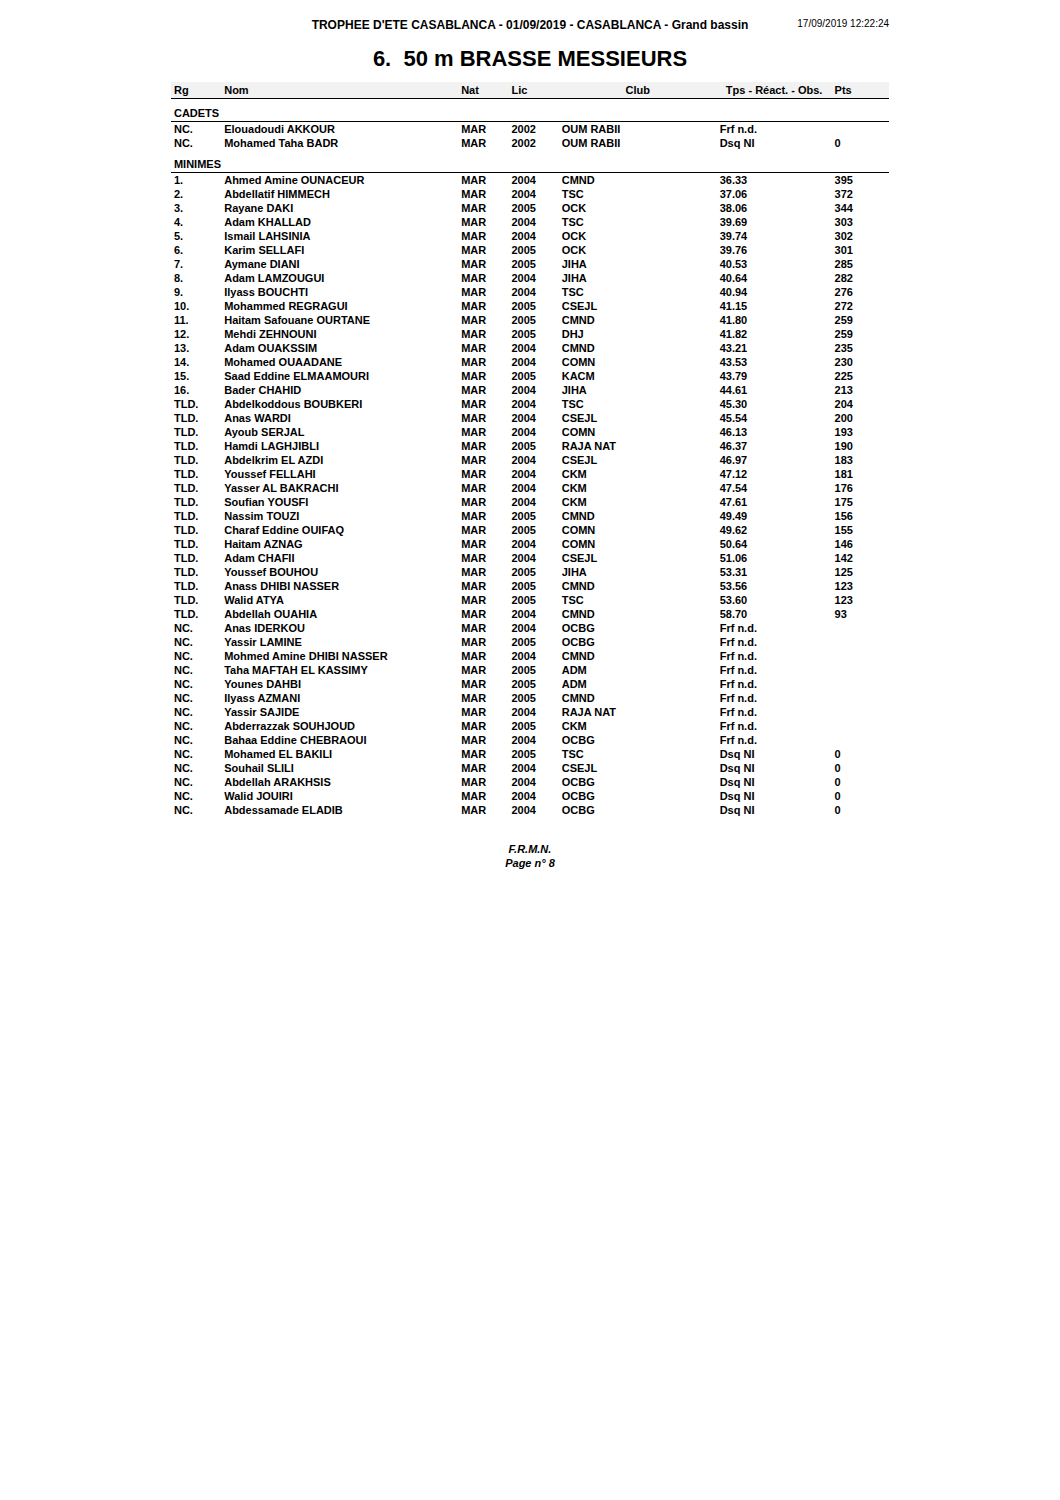17/09/2019 12:22:24
TROPHEE D'ETE CASABLANCA - 01/09/2019 - CASABLANCA - Grand bassin
6. 50 m BRASSE MESSIEURS
| Rg | Nom | Nat | Lic | Club | Tps - Réact. - Obs. | Pts |
| --- | --- | --- | --- | --- | --- | --- |
| CADETS |
| NC. | Elouadoudi AKKOUR | MAR | 2002 | OUM RABII | Frf n.d. | |
| NC. | Mohamed Taha BADR | MAR | 2002 | OUM RABII | Dsq NI | 0 |
| MINIMES |
| 1. | Ahmed Amine OUNACEUR | MAR | 2004 | CMND | 36.33 | 395 |
| 2. | Abdellatif HIMMECH | MAR | 2004 | TSC | 37.06 | 372 |
| 3. | Rayane DAKI | MAR | 2005 | OCK | 38.06 | 344 |
| 4. | Adam KHALLAD | MAR | 2004 | TSC | 39.69 | 303 |
| 5. | Ismail LAHSINIA | MAR | 2004 | OCK | 39.74 | 302 |
| 6. | Karim SELLAFI | MAR | 2005 | OCK | 39.76 | 301 |
| 7. | Aymane DIANI | MAR | 2005 | JIHA | 40.53 | 285 |
| 8. | Adam LAMZOUGUI | MAR | 2004 | JIHA | 40.64 | 282 |
| 9. | Ilyass BOUCHTI | MAR | 2004 | TSC | 40.94 | 276 |
| 10. | Mohammed REGRAGUI | MAR | 2005 | CSEJL | 41.15 | 272 |
| 11. | Haitam Safouane OURTANE | MAR | 2005 | CMND | 41.80 | 259 |
| 12. | Mehdi ZEHNOUNI | MAR | 2005 | DHJ | 41.82 | 259 |
| 13. | Adam OUAKSSIM | MAR | 2004 | CMND | 43.21 | 235 |
| 14. | Mohamed OUAADANE | MAR | 2004 | COMN | 43.53 | 230 |
| 15. | Saad Eddine ELMAAMOURI | MAR | 2005 | KACM | 43.79 | 225 |
| 16. | Bader CHAHID | MAR | 2004 | JIHA | 44.61 | 213 |
| TLD. | Abdelkoddous BOUBKERI | MAR | 2004 | TSC | 45.30 | 204 |
| TLD. | Anas WARDI | MAR | 2004 | CSEJL | 45.54 | 200 |
| TLD. | Ayoub SERJAL | MAR | 2004 | COMN | 46.13 | 193 |
| TLD. | Hamdi LAGHJIBLI | MAR | 2005 | RAJA NAT | 46.37 | 190 |
| TLD. | Abdelkrim EL AZDI | MAR | 2004 | CSEJL | 46.97 | 183 |
| TLD. | Youssef FELLAHI | MAR | 2004 | CKM | 47.12 | 181 |
| TLD. | Yasser AL BAKRACHI | MAR | 2004 | CKM | 47.54 | 176 |
| TLD. | Soufian YOUSFI | MAR | 2004 | CKM | 47.61 | 175 |
| TLD. | Nassim TOUZI | MAR | 2005 | CMND | 49.49 | 156 |
| TLD. | Charaf Eddine OUIFAQ | MAR | 2005 | COMN | 49.62 | 155 |
| TLD. | Haitam AZNAG | MAR | 2004 | COMN | 50.64 | 146 |
| TLD. | Adam CHAFII | MAR | 2004 | CSEJL | 51.06 | 142 |
| TLD. | Youssef BOUHOU | MAR | 2005 | JIHA | 53.31 | 125 |
| TLD. | Anass DHIBI NASSER | MAR | 2005 | CMND | 53.56 | 123 |
| TLD. | Walid ATYA | MAR | 2005 | TSC | 53.60 | 123 |
| TLD. | Abdellah OUAHIA | MAR | 2004 | CMND | 58.70 | 93 |
| NC. | Anas IDERKOU | MAR | 2004 | OCBG | Frf n.d. | |
| NC. | Yassir LAMINE | MAR | 2005 | OCBG | Frf n.d. | |
| NC. | Mohmed Amine DHIBI NASSER | MAR | 2004 | CMND | Frf n.d. | |
| NC. | Taha MAFTAH EL KASSIMY | MAR | 2005 | ADM | Frf n.d. | |
| NC. | Younes DAHBI | MAR | 2005 | ADM | Frf n.d. | |
| NC. | Ilyass AZMANI | MAR | 2005 | CMND | Frf n.d. | |
| NC. | Yassir SAJIDE | MAR | 2004 | RAJA NAT | Frf n.d. | |
| NC. | Abderrazzak SOUHJOUD | MAR | 2005 | CKM | Frf n.d. | |
| NC. | Bahaa Eddine CHEBRAOUI | MAR | 2004 | OCBG | Frf n.d. | |
| NC. | Mohamed EL BAKILI | MAR | 2005 | TSC | Dsq NI | 0 |
| NC. | Souhail SLILI | MAR | 2004 | CSEJL | Dsq NI | 0 |
| NC. | Abdellah ARAKHSIS | MAR | 2004 | OCBG | Dsq NI | 0 |
| NC. | Walid JOUIRI | MAR | 2004 | OCBG | Dsq NI | 0 |
| NC. | Abdessamade ELADIB | MAR | 2004 | OCBG | Dsq NI | 0 |
F.R.M.N.
Page n° 8